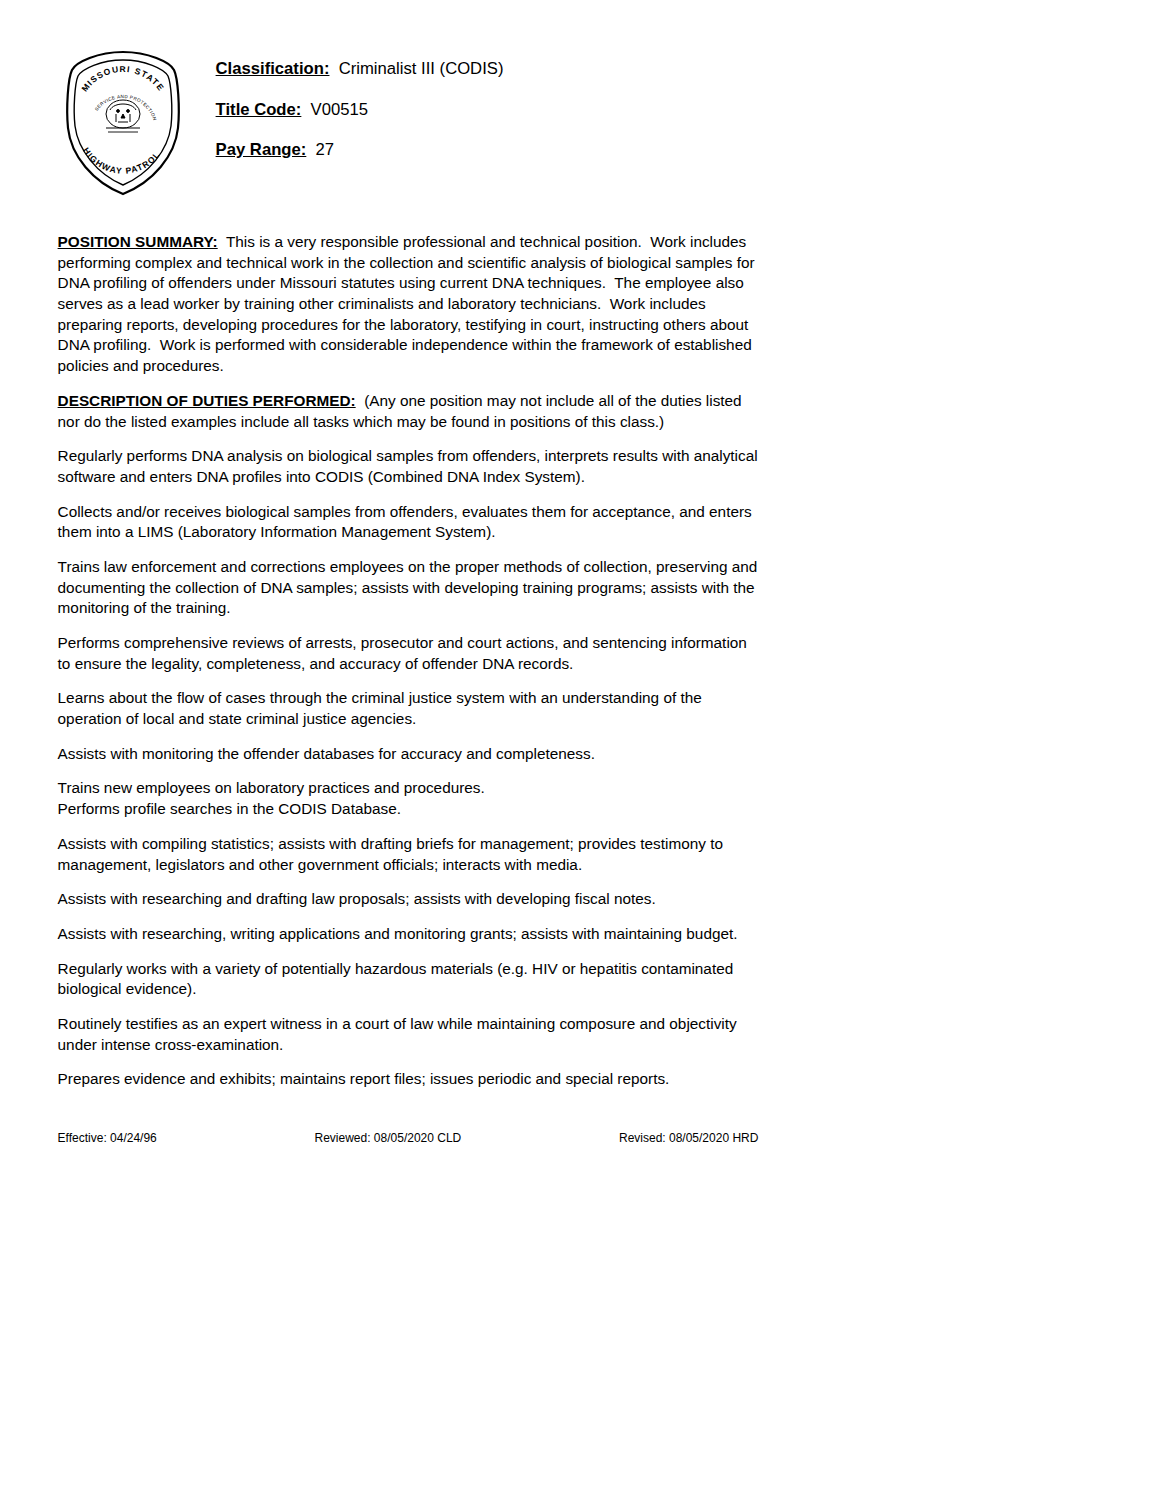MISSOURI STATE HIGHWAY PATROL SERVICE AND PROTECTION
Classification: Criminalist III (CODIS)
Title Code: V00515
Pay Range: 27
POSITION SUMMARY: This is a very responsible professional and technical position. Work includes performing complex and technical work in the collection and scientific analysis of biological samples for DNA profiling of offenders under Missouri statutes using current DNA techniques. The employee also serves as a lead worker by training other criminalists and laboratory technicians. Work includes preparing reports, developing procedures for the laboratory, testifying in court, instructing others about DNA profiling. Work is performed with considerable independence within the framework of established policies and procedures.
DESCRIPTION OF DUTIES PERFORMED: (Any one position may not include all of the duties listed nor do the listed examples include all tasks which may be found in positions of this class.)
Regularly performs DNA analysis on biological samples from offenders, interprets results with analytical software and enters DNA profiles into CODIS (Combined DNA Index System).
Collects and/or receives biological samples from offenders, evaluates them for acceptance, and enters them into a LIMS (Laboratory Information Management System).
Trains law enforcement and corrections employees on the proper methods of collection, preserving and documenting the collection of DNA samples; assists with developing training programs; assists with the monitoring of the training.
Performs comprehensive reviews of arrests, prosecutor and court actions, and sentencing information to ensure the legality, completeness, and accuracy of offender DNA records.
Learns about the flow of cases through the criminal justice system with an understanding of the operation of local and state criminal justice agencies.
Assists with monitoring the offender databases for accuracy and completeness.
Trains new employees on laboratory practices and procedures.
Performs profile searches in the CODIS Database.
Assists with compiling statistics; assists with drafting briefs for management; provides testimony to management, legislators and other government officials; interacts with media.
Assists with researching and drafting law proposals; assists with developing fiscal notes.
Assists with researching, writing applications and monitoring grants; assists with maintaining budget.
Regularly works with a variety of potentially hazardous materials (e.g. HIV or hepatitis contaminated biological evidence).
Routinely testifies as an expert witness in a court of law while maintaining composure and objectivity under intense cross-examination.
Prepares evidence and exhibits; maintains report files; issues periodic and special reports.
Effective: 04/24/96 Reviewed: 08/05/2020 CLD Revised: 08/05/2020 HRD